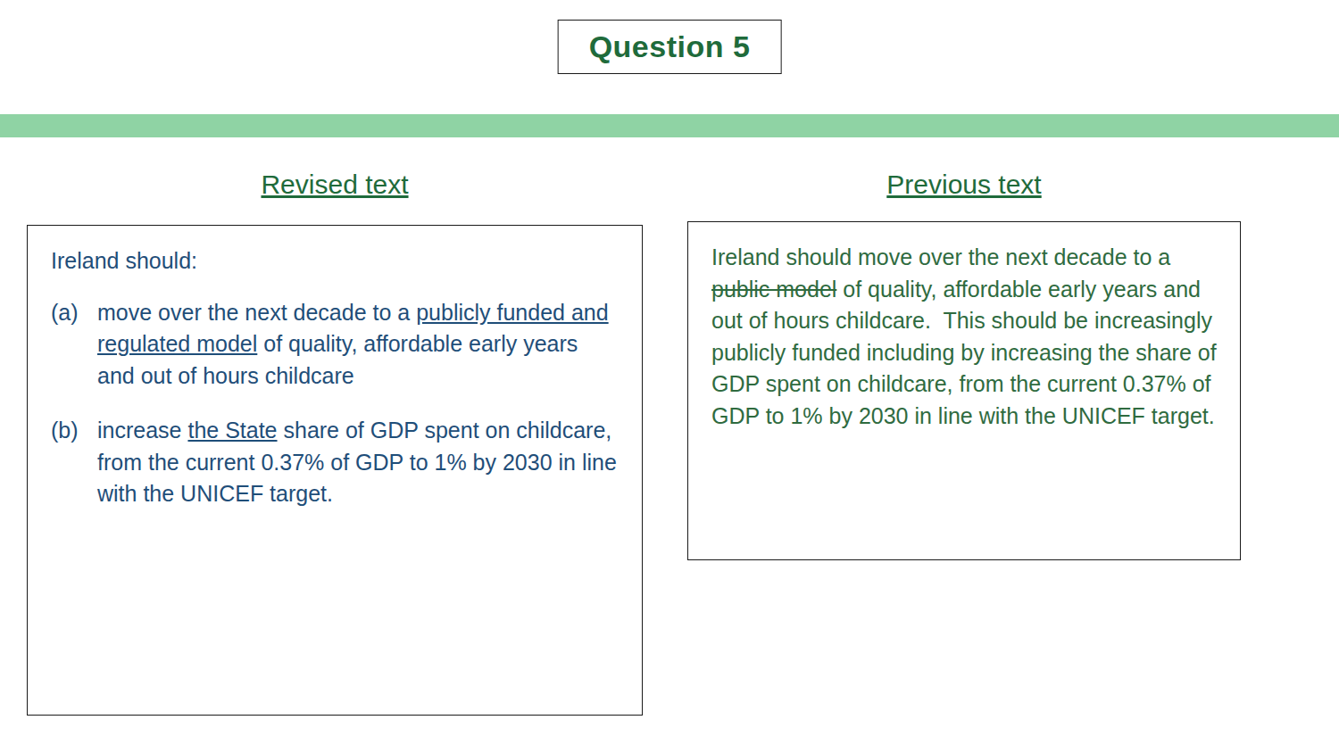Question 5
Revised text
Ireland should:
(a) move over the next decade to a publicly funded and regulated model of quality, affordable early years and out of hours childcare
(b) increase the State share of GDP spent on childcare, from the current 0.37% of GDP to 1% by 2030 in line with the UNICEF target.
Previous text
Ireland should move over the next decade to a public model of quality, affordable early years and out of hours childcare. This should be increasingly publicly funded including by increasing the share of GDP spent on childcare, from the current 0.37% of GDP to 1% by 2030 in line with the UNICEF target.